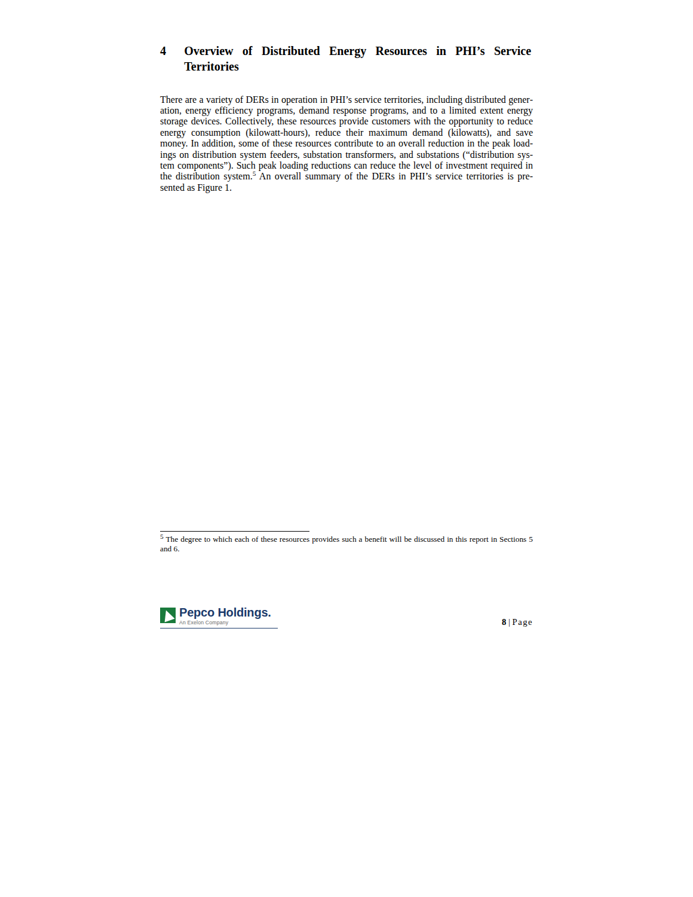4 Overview of Distributed Energy Resources in PHI’s Service Territories
There are a variety of DERs in operation in PHI’s service territories, including distributed generation, energy efficiency programs, demand response programs, and to a limited extent energy storage devices. Collectively, these resources provide customers with the opportunity to reduce energy consumption (kilowatt-hours), reduce their maximum demand (kilowatts), and save money. In addition, some of these resources contribute to an overall reduction in the peak loadings on distribution system feeders, substation transformers, and substations (“distribution system components”). Such peak loading reductions can reduce the level of investment required in the distribution system.5 An overall summary of the DERs in PHI’s service territories is presented as Figure 1.
5 The degree to which each of these resources provides such a benefit will be discussed in this report in Sections 5 and 6.
Pepco Holdings.
An Exelon Company
8 | Page